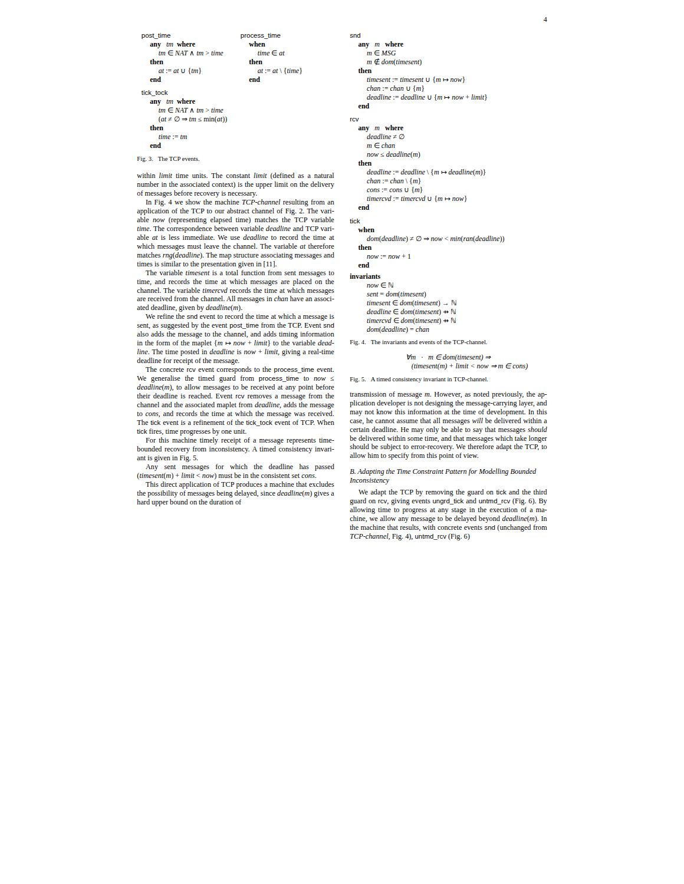4
post_time
any tm where
tm ∈ NAT ∧ tm > time
then
at := at ∪ {tm}
end
tick_tock
any tm where
tm ∈ NAT ∧ tm > time
(at ≠ ∅ ⇒ tm ≤ min(at))
then
time := tm
end
process_time
when
time ∈ at
then
at := at \ {time}
end
Fig. 3. The TCP events.
within limit time units. The constant limit (defined as a natural number in the associated context) is the upper limit on the delivery of messages before recovery is necessary.
In Fig. 4 we show the machine TCP-channel resulting from an application of the TCP to our abstract channel of Fig. 2. The variable now (representing elapsed time) matches the TCP variable time. The correspondence between variable deadline and TCP variable at is less immediate. We use deadline to record the time at which messages must leave the channel. The variable at therefore matches rng(deadline). The map structure associating messages and times is similar to the presentation given in [11].
The variable timesent is a total function from sent messages to time, and records the time at which messages are placed on the channel. The variable timercvd records the time at which messages are received from the channel. All messages in chan have an associated deadline, given by deadline(m).
We refine the snd event to record the time at which a message is sent, as suggested by the event post_time from the TCP. Event snd also adds the message to the channel, and adds timing information in the form of the maplet {m ↦ now + limit} to the variable deadline. The time posted in deadline is now + limit, giving a real-time deadline for receipt of the message.
The concrete rcv event corresponds to the process_time event. We generalise the timed guard from process_time to now ≤ deadline(m), to allow messages to be received at any point before their deadline is reached. Event rcv removes a message from the channel and the associated maplet from deadline, adds the message to cons, and records the time at which the message was received. The tick event is a refinement of the tick_tock event of TCP. When tick fires, time progresses by one unit.
For this machine timely receipt of a message represents time-bounded recovery from inconsistency. A timed consistency invariant is given in Fig. 5.
Any sent messages for which the deadline has passed (timesent(m) + limit < now) must be in the consistent set cons.
This direct application of TCP produces a machine that excludes the possibility of messages being delayed, since deadline(m) gives a hard upper bound on the duration of
snd
any m where
m ∈ MSG
m ∉ dom(timesent)
then
timesent := timesent ∪ {m ↦ now}
chan := chan ∪ {m}
deadline := deadline ∪ {m ↦ now + limit}
end
rcv
any m where
deadline ≠ ∅
m ∈ chan
now ≤ deadline(m)
then
deadline := deadline \ {m ↦ deadline(m)}
chan := chan \ {m}
cons := cons ∪ {m}
timercvd := timercvd ∪ {m ↦ now}
end
tick
when
dom(deadline) ≠ ∅ ⇒ now < min(ran(deadline))
then
now := now + 1
end
invariants
now ∈ ℕ
sent = dom(timesent)
timesent ∈ dom(timesent) → ℕ
deadline ∈ dom(timesent) ⇸ ℕ
timercvd ∈ dom(timesent) ⇸ ℕ
dom(deadline) = chan
Fig. 4. The invariants and events of the TCP-channel.
∀m · m ∈ dom(timesent) ⇒
(timesent(m) + limit < now ⇒ m ∈ cons)
Fig. 5. A timed consistency invariant in TCP-channel.
transmission of message m. However, as noted previously, the application developer is not designing the message-carrying layer, and may not know this information at the time of development. In this case, he cannot assume that all messages will be delivered within a certain deadline. He may only be able to say that messages should be delivered within some time, and that messages which take longer should be subject to error-recovery. We therefore adapt the TCP, to allow him to specify from this point of view.
B. Adapting the Time Constraint Pattern for Modelling Bounded Inconsistency
We adapt the TCP by removing the guard on tick and the third guard on rcv, giving events ungrd_tick and untmd_rcv (Fig. 6). By allowing time to progress at any stage in the execution of a machine, we allow any message to be delayed beyond deadline(m). In the machine that results, with concrete events snd (unchanged from TCP-channel, Fig. 4), untmd_rcv (Fig. 6)